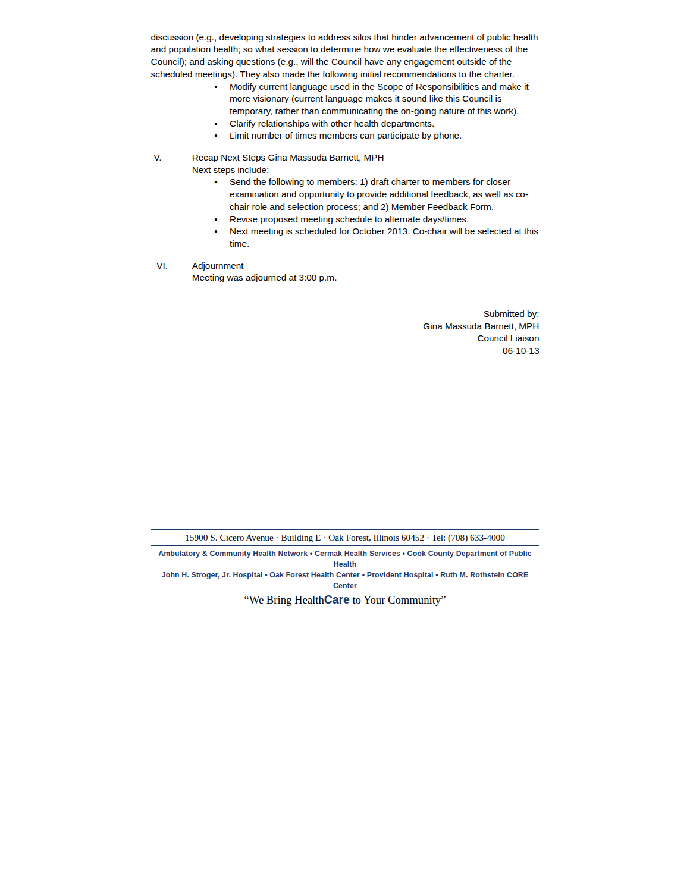discussion (e.g., developing strategies to address silos that hinder advancement of public health and population health; so what session to determine how we evaluate the effectiveness of the Council); and asking questions (e.g., will the Council have any engagement outside of the scheduled meetings). They also made the following initial recommendations to the charter.
Modify current language used in the Scope of Responsibilities and make it more visionary (current language makes it sound like this Council is temporary, rather than communicating the on-going nature of this work).
Clarify relationships with other health departments.
Limit number of times members can participate by phone.
V.
Recap Next Steps Gina Massuda Barnett, MPH
Next steps include:
Send the following to members: 1) draft charter to members for closer examination and opportunity to provide additional feedback, as well as co-chair role and selection process; and 2) Member Feedback Form.
Revise proposed meeting schedule to alternate days/times.
Next meeting is scheduled for October 2013. Co-chair will be selected at this time.
VI.
Adjournment
Meeting was adjourned at 3:00 p.m.
Submitted by:
Gina Massuda Barnett, MPH
Council Liaison
06-10-13
15900 S. Cicero Avenue · Building E · Oak Forest, Illinois 60452 · Tel: (708) 633-4000
Ambulatory & Community Health Network • Cermak Health Services • Cook County Department of Public Health
John H. Stroger, Jr. Hospital • Oak Forest Health Center • Provident Hospital • Ruth M. Rothstein CORE Center
“We Bring HealthCare to Your Community”